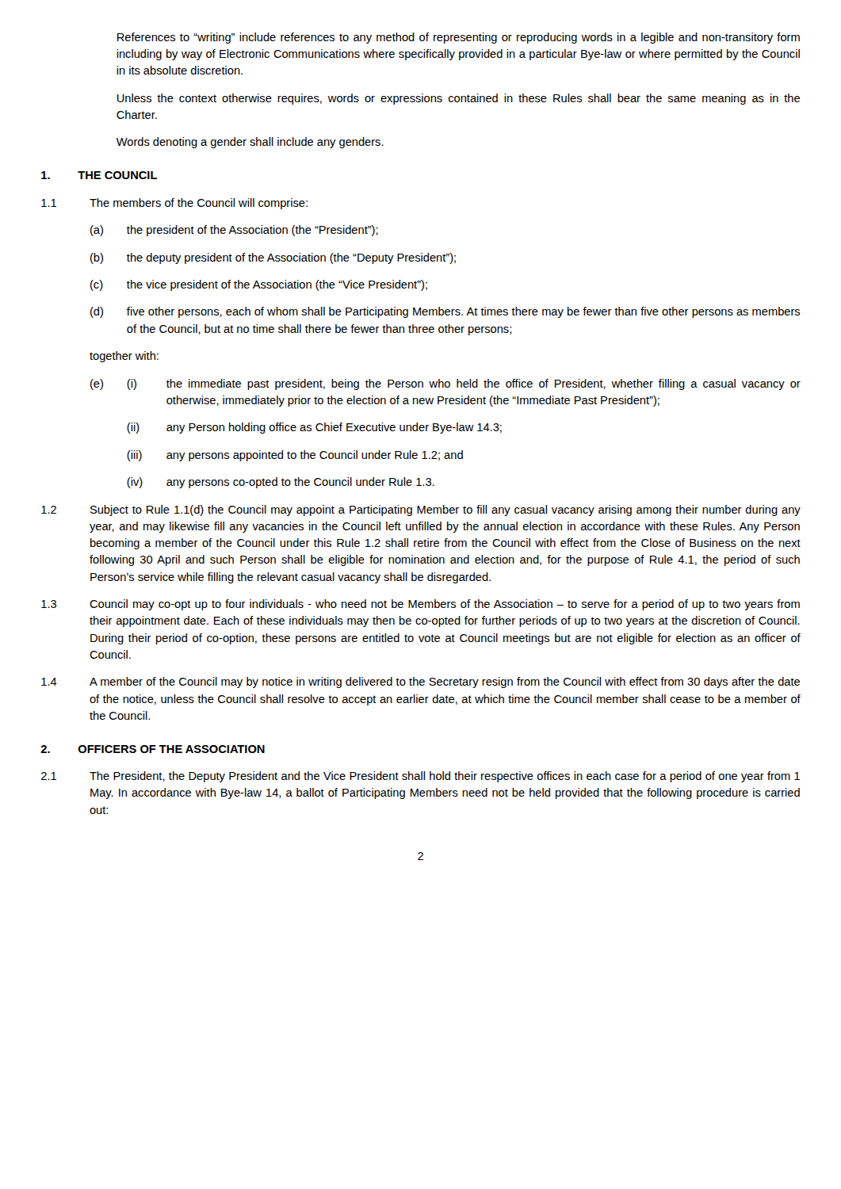References to “writing” include references to any method of representing or reproducing words in a legible and non-transitory form including by way of Electronic Communications where specifically provided in a particular Bye-law or where permitted by the Council in its absolute discretion.
Unless the context otherwise requires, words or expressions contained in these Rules shall bear the same meaning as in the Charter.
Words denoting a gender shall include any genders.
1. THE COUNCIL
1.1
The members of the Council will comprise:
(a)
the president of the Association (the “President”);
(b)
the deputy president of the Association (the “Deputy President”);
(c)
the vice president of the Association (the “Vice President”);
(d)
five other persons, each of whom shall be Participating Members. At times there may be fewer than five other persons as members of the Council, but at no time shall there be fewer than three other persons;
together with:
(e)
(i)
the immediate past president, being the Person who held the office of President, whether filling a casual vacancy or otherwise, immediately prior to the election of a new President (the “Immediate Past President”);
(ii)
any Person holding office as Chief Executive under Bye-law 14.3;
(iii)
any persons appointed to the Council under Rule 1.2; and
(iv)
any persons co-opted to the Council under Rule 1.3.
1.2
Subject to Rule 1.1(d) the Council may appoint a Participating Member to fill any casual vacancy arising among their number during any year, and may likewise fill any vacancies in the Council left unfilled by the annual election in accordance with these Rules. Any Person becoming a member of the Council under this Rule 1.2 shall retire from the Council with effect from the Close of Business on the next following 30 April and such Person shall be eligible for nomination and election and, for the purpose of Rule 4.1, the period of such Person’s service while filling the relevant casual vacancy shall be disregarded.
1.3
Council may co-opt up to four individuals - who need not be Members of the Association – to serve for a period of up to two years from their appointment date. Each of these individuals may then be co-opted for further periods of up to two years at the discretion of Council. During their period of co-option, these persons are entitled to vote at Council meetings but are not eligible for election as an officer of Council.
1.4
A member of the Council may by notice in writing delivered to the Secretary resign from the Council with effect from 30 days after the date of the notice, unless the Council shall resolve to accept an earlier date, at which time the Council member shall cease to be a member of the Council.
2. OFFICERS OF THE ASSOCIATION
2.1
The President, the Deputy President and the Vice President shall hold their respective offices in each case for a period of one year from 1 May. In accordance with Bye-law 14, a ballot of Participating Members need not be held provided that the following procedure is carried out:
2